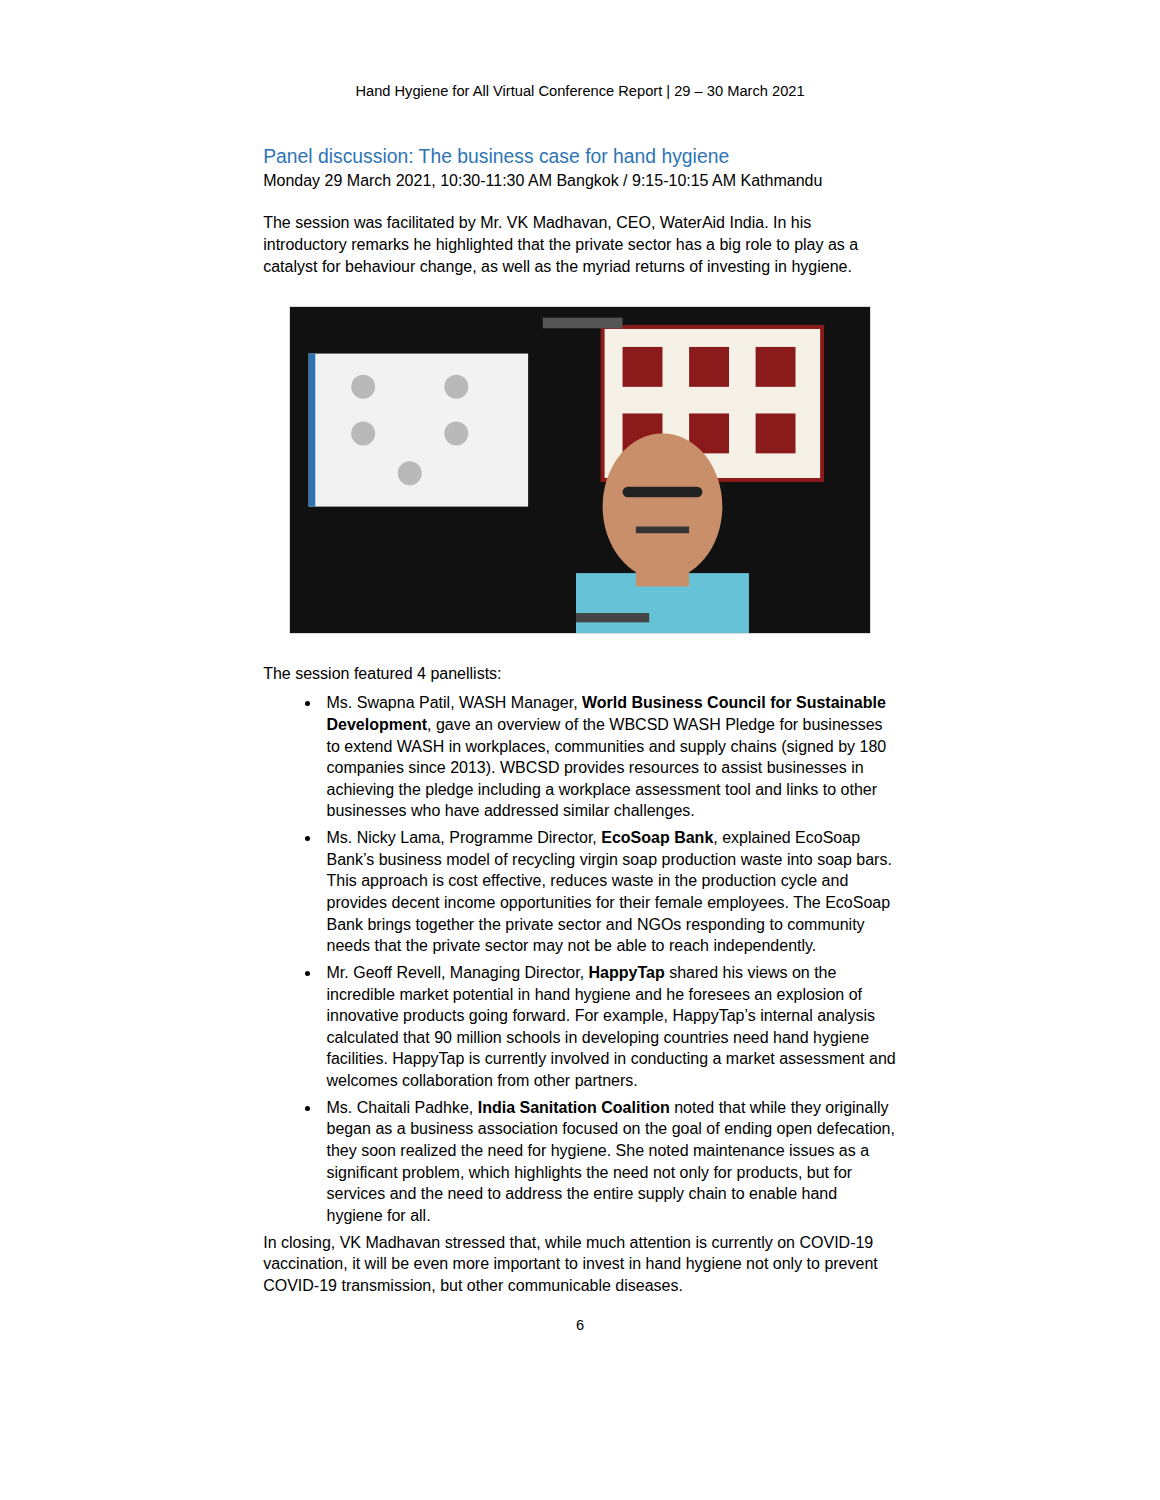Hand Hygiene for All Virtual Conference Report | 29 – 30 March 2021
Panel discussion: The business case for hand hygiene
Monday 29 March 2021, 10:30-11:30 AM Bangkok / 9:15-10:15 AM Kathmandu
The session was facilitated by Mr. VK Madhavan, CEO, WaterAid India. In his introductory remarks he highlighted that the private sector has a big role to play as a catalyst for behaviour change, as well as the myriad returns of investing in hygiene.
The session featured 4 panellists:
Ms. Swapna Patil, WASH Manager, World Business Council for Sustainable Development, gave an overview of the WBCSD WASH Pledge for businesses to extend WASH in workplaces, communities and supply chains (signed by 180 companies since 2013). WBCSD provides resources to assist businesses in achieving the pledge including a workplace assessment tool and links to other businesses who have addressed similar challenges.
Ms. Nicky Lama, Programme Director, EcoSoap Bank, explained EcoSoap Bank’s business model of recycling virgin soap production waste into soap bars. This approach is cost effective, reduces waste in the production cycle and provides decent income opportunities for their female employees. The EcoSoap Bank brings together the private sector and NGOs responding to community needs that the private sector may not be able to reach independently.
Mr. Geoff Revell, Managing Director, HappyTap shared his views on the incredible market potential in hand hygiene and he foresees an explosion of innovative products going forward. For example, HappyTap’s internal analysis calculated that 90 million schools in developing countries need hand hygiene facilities. HappyTap is currently involved in conducting a market assessment and welcomes collaboration from other partners.
Ms. Chaitali Padhke, India Sanitation Coalition noted that while they originally began as a business association focused on the goal of ending open defecation, they soon realized the need for hygiene. She noted maintenance issues as a significant problem, which highlights the need not only for products, but for services and the need to address the entire supply chain to enable hand hygiene for all.
In closing, VK Madhavan stressed that, while much attention is currently on COVID-19 vaccination, it will be even more important to invest in hand hygiene not only to prevent COVID-19 transmission, but other communicable diseases.
6